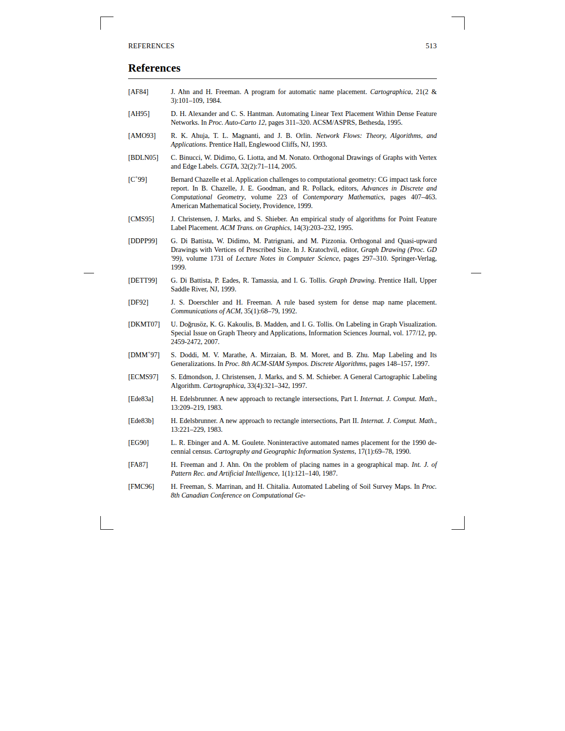References 513
References
[AF84]
J. Ahn and H. Freeman. A program for automatic name placement. Cartographica, 21(2 & 3):101–109, 1984.
[AH95]
D. H. Alexander and C. S. Hantman. Automating Linear Text Placement Within Dense Feature Networks. In Proc. Auto-Carto 12, pages 311–320. ACSM/ASPRS, Bethesda, 1995.
[AMO93]
R. K. Ahuja, T. L. Magnanti, and J. B. Orlin. Network Flows: Theory, Algorithms, and Applications. Prentice Hall, Englewood Cliffs, NJ, 1993.
[BDLN05]
C. Binucci, W. Didimo, G. Liotta, and M. Nonato. Orthogonal Drawings of Graphs with Vertex and Edge Labels. CGTA, 32(2):71–114, 2005.
[C+99]
Bernard Chazelle et al. Application challenges to computational geometry: CG impact task force report. In B. Chazelle, J. E. Goodman, and R. Pollack, editors, Advances in Discrete and Computational Geometry, volume 223 of Contemporary Mathematics, pages 407–463. American Mathematical Society, Providence, 1999.
[CMS95]
J. Christensen, J. Marks, and S. Shieber. An empirical study of algorithms for Point Feature Label Placement. ACM Trans. on Graphics, 14(3):203–232, 1995.
[DDPP99]
G. Di Battista, W. Didimo, M. Patrignani, and M. Pizzonia. Orthogonal and Quasi-upward Drawings with Vertices of Prescribed Size. In J. Kratochvil, editor, Graph Drawing (Proc. GD '99), volume 1731 of Lecture Notes in Computer Science, pages 297–310. Springer-Verlag, 1999.
[DETT99]
G. Di Battista, P. Eades, R. Tamassia, and I. G. Tollis. Graph Drawing. Prentice Hall, Upper Saddle River, NJ, 1999.
[DF92]
J. S. Doerschler and H. Freeman. A rule based system for dense map name placement. Communications of ACM, 35(1):68–79, 1992.
[DKMT07]
U. Doğrusöz, K. G. Kakoulis, B. Madden, and I. G. Tollis. On Labeling in Graph Visualization. Special Issue on Graph Theory and Applications, Information Sciences Journal, vol. 177/12, pp. 2459-2472, 2007.
[DMM+97]
S. Doddi, M. V. Marathe, A. Mirzaian, B. M. Moret, and B. Zhu. Map Labeling and Its Generalizations. In Proc. 8th ACM-SIAM Sympos. Discrete Algorithms, pages 148–157, 1997.
[ECMS97]
S. Edmondson, J. Christensen, J. Marks, and S. M. Schieber. A General Cartographic Labeling Algorithm. Cartographica, 33(4):321–342, 1997.
[Ede83a]
H. Edelsbrunner. A new approach to rectangle intersections, Part I. Internat. J. Comput. Math., 13:209–219, 1983.
[Ede83b]
H. Edelsbrunner. A new approach to rectangle intersections, Part II. Internat. J. Comput. Math., 13:221–229, 1983.
[EG90]
L. R. Ebinger and A. M. Goulete. Noninteractive automated names placement for the 1990 decennial census. Cartography and Geographic Information Systems, 17(1):69–78, 1990.
[FA87]
H. Freeman and J. Ahn. On the problem of placing names in a geographical map. Int. J. of Pattern Rec. and Artificial Intelligence, 1(1):121–140, 1987.
[FMC96]
H. Freeman, S. Marrinan, and H. Chitalia. Automated Labeling of Soil Survey Maps. In Proc. 8th Canadian Conference on Computational Ge-